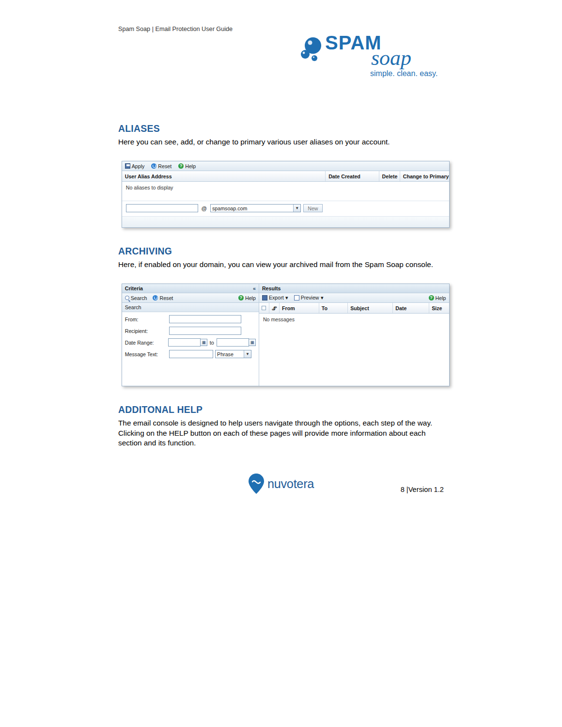Spam Soap | Email Protection User Guide
SPAM soap simple. clean. easy.
ALIASES
Here you can see, add, or change to primary various user aliases on your account.
Apply Reset ?Help
User Alias Address
Date Created
Delete
Change to Primary
No aliases to display
@ spamsoap.com▼ New
ARCHIVING
Here, if enabled on your domain, you can view your archived mail from the Spam Soap console.
Criteria«
Search Reset
?Help
Search
From:
Recipient:
Date Range: ▦ to ▦
Message Text: Phrase▼
Results
Export ▾ Preview ▾
?Help
🖇
From
To
Subject
Date
Size
No messages
ADDITONAL HELP
The email console is designed to help users navigate through the options, each step of the way. Clicking on the HELP button on each of these pages will provide more information about each section and its function.
nuvotera
8 |Version 1.2